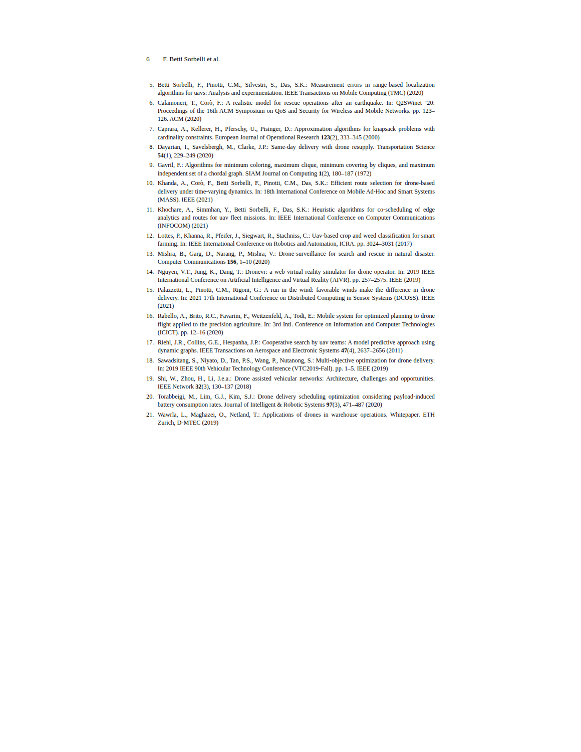6 F. Betti Sorbelli et al.
5. Betti Sorbelli, F., Pinotti, C.M., Silvestri, S., Das, S.K.: Measurement errors in range-based localization algorithms for uavs: Analysis and experimentation. IEEE Transactions on Mobile Computing (TMC) (2020)
6. Calamoneri, T., Corò, F.: A realistic model for rescue operations after an earthquake. In: Q2SWinet ’20: Proceedings of the 16th ACM Symposium on QoS and Security for Wireless and Mobile Networks. pp. 123–126. ACM (2020)
7. Caprara, A., Kellerer, H., Pferschy, U., Pisinger, D.: Approximation algorithms for knapsack problems with cardinality constraints. European Journal of Operational Research 123(2), 333–345 (2000)
8. Dayarian, I., Savelsbergh, M., Clarke, J.P.: Same-day delivery with drone resupply. Transportation Science 54(1), 229–249 (2020)
9. Gavril, F.: Algorithms for minimum coloring, maximum clique, minimum covering by cliques, and maximum independent set of a chordal graph. SIAM Journal on Computing 1(2), 180–187 (1972)
10. Khanda, A., Corò, F., Betti Sorbelli, F., Pinotti, C.M., Das, S.K.: Efficient route selection for drone-based delivery under time-varying dynamics. In: 18th International Conference on Mobile Ad-Hoc and Smart Systems (MASS). IEEE (2021)
11. Khochare, A., Simmhan, Y., Betti Sorbelli, F., Das, S.K.: Heuristic algorithms for co-scheduling of edge analytics and routes for uav fleet missions. In: IEEE International Conference on Computer Communications (INFOCOM) (2021)
12. Lottes, P., Khanna, R., Pfeifer, J., Siegwart, R., Stachniss, C.: Uav-based crop and weed classification for smart farming. In: IEEE International Conference on Robotics and Automation, ICRA. pp. 3024–3031 (2017)
13. Mishra, B., Garg, D., Narang, P., Mishra, V.: Drone-surveillance for search and rescue in natural disaster. Computer Communications 156, 1–10 (2020)
14. Nguyen, V.T., Jung, K., Dang, T.: Dronevr: a web virtual reality simulator for drone operator. In: 2019 IEEE International Conference on Artificial Intelligence and Virtual Reality (AIVR). pp. 257–2575. IEEE (2019)
15. Palazzetti, L., Pinotti, C.M., Rigoni, G.: A run in the wind: favorable winds make the difference in drone delivery. In: 2021 17th International Conference on Distributed Computing in Sensor Systems (DCOSS). IEEE (2021)
16. Rabello, A., Brito, R.C., Favarim, F., Weitzenfeld, A., Todt, E.: Mobile system for optimized planning to drone flight applied to the precision agriculture. In: 3rd Intl. Conference on Information and Computer Technologies (ICICT). pp. 12–16 (2020)
17. Riehl, J.R., Collins, G.E., Hespanha, J.P.: Cooperative search by uav teams: A model predictive approach using dynamic graphs. IEEE Transactions on Aerospace and Electronic Systems 47(4), 2637–2656 (2011)
18. Sawadsitang, S., Niyato, D., Tan, P.S., Wang, P., Nutanong, S.: Multi-objective optimization for drone delivery. In: 2019 IEEE 90th Vehicular Technology Conference (VTC2019-Fall). pp. 1–5. IEEE (2019)
19. Shi, W., Zhou, H., Li, J.e.a.: Drone assisted vehicular networks: Architecture, challenges and opportunities. IEEE Network 32(3), 130–137 (2018)
20. Torabbeigi, M., Lim, G.J., Kim, S.J.: Drone delivery scheduling optimization considering payload-induced battery consumption rates. Journal of Intelligent & Robotic Systems 97(3), 471–487 (2020)
21. Wawrla, L., Maghazei, O., Netland, T.: Applications of drones in warehouse operations. Whitepaper. ETH Zurich, D-MTEC (2019)